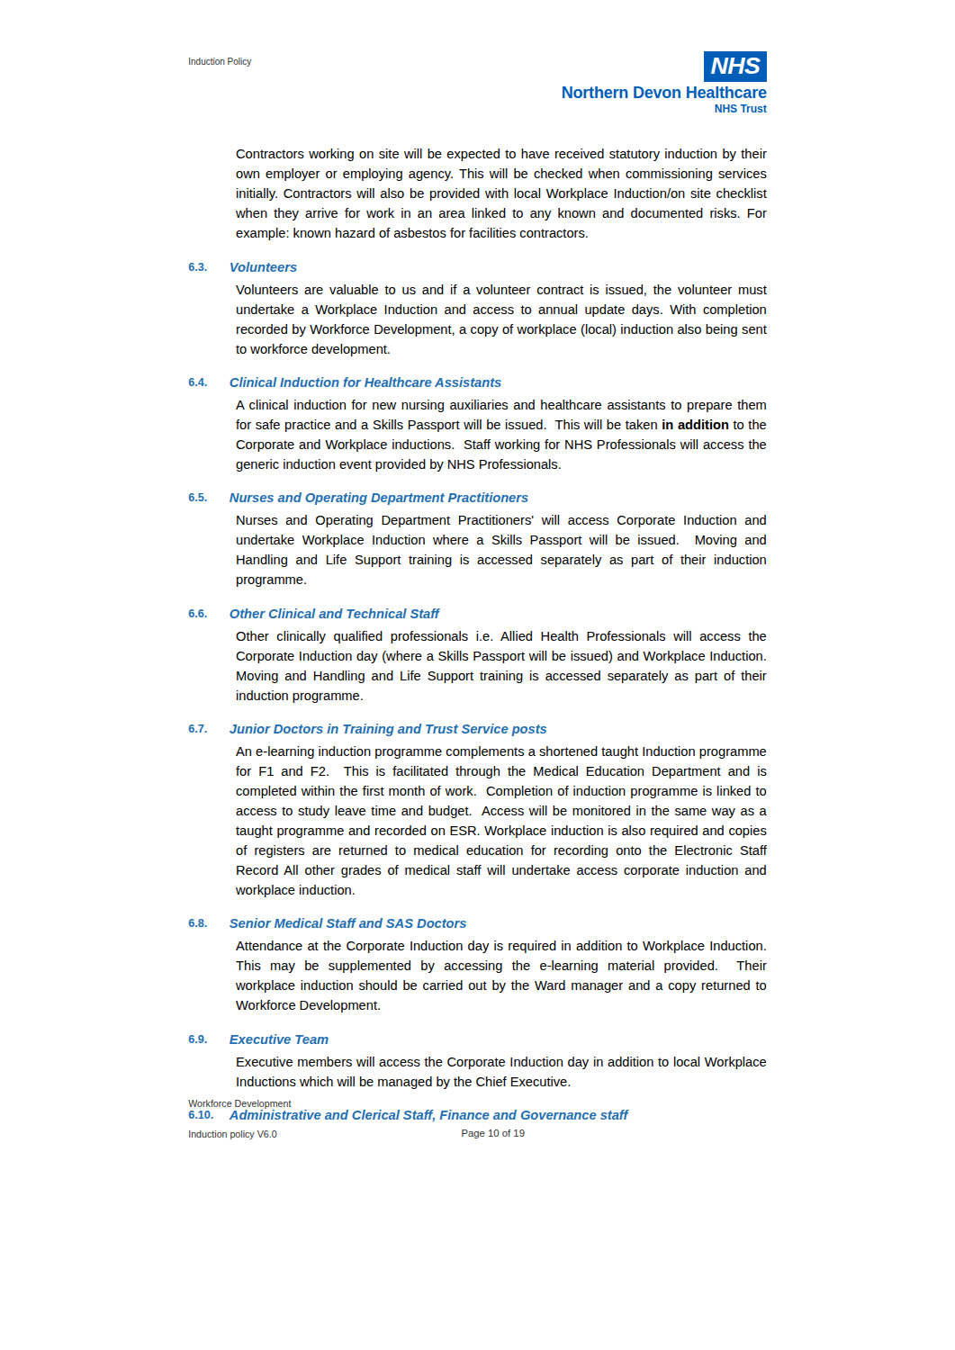Induction Policy
NHS
Northern Devon Healthcare
NHS Trust
Contractors working on site will be expected to have received statutory induction by their own employer or employing agency. This will be checked when commissioning services initially. Contractors will also be provided with local Workplace Induction/on site checklist when they arrive for work in an area linked to any known and documented risks. For example: known hazard of asbestos for facilities contractors.
6.3.
Volunteers
Volunteers are valuable to us and if a volunteer contract is issued, the volunteer must undertake a Workplace Induction and access to annual update days. With completion recorded by Workforce Development, a copy of workplace (local) induction also being sent to workforce development.
6.4.
Clinical Induction for Healthcare Assistants
A clinical induction for new nursing auxiliaries and healthcare assistants to prepare them for safe practice and a Skills Passport will be issued. This will be taken in addition to the Corporate and Workplace inductions. Staff working for NHS Professionals will access the generic induction event provided by NHS Professionals.
6.5.
Nurses and Operating Department Practitioners
Nurses and Operating Department Practitioners' will access Corporate Induction and undertake Workplace Induction where a Skills Passport will be issued. Moving and Handling and Life Support training is accessed separately as part of their induction programme.
6.6.
Other Clinical and Technical Staff
Other clinically qualified professionals i.e. Allied Health Professionals will access the Corporate Induction day (where a Skills Passport will be issued) and Workplace Induction. Moving and Handling and Life Support training is accessed separately as part of their induction programme.
6.7.
Junior Doctors in Training and Trust Service posts
An e-learning induction programme complements a shortened taught Induction programme for F1 and F2. This is facilitated through the Medical Education Department and is completed within the first month of work. Completion of induction programme is linked to access to study leave time and budget. Access will be monitored in the same way as a taught programme and recorded on ESR. Workplace induction is also required and copies of registers are returned to medical education for recording onto the Electronic Staff Record All other grades of medical staff will undertake access corporate induction and workplace induction.
6.8.
Senior Medical Staff and SAS Doctors
Attendance at the Corporate Induction day is required in addition to Workplace Induction. This may be supplemented by accessing the e-learning material provided. Their workplace induction should be carried out by the Ward manager and a copy returned to Workforce Development.
6.9.
Executive Team
Executive members will access the Corporate Induction day in addition to local Workplace Inductions which will be managed by the Chief Executive.
6.10.
Administrative and Clerical Staff, Finance and Governance staff
Workforce Development
Induction policy V6.0
Page 10 of 19